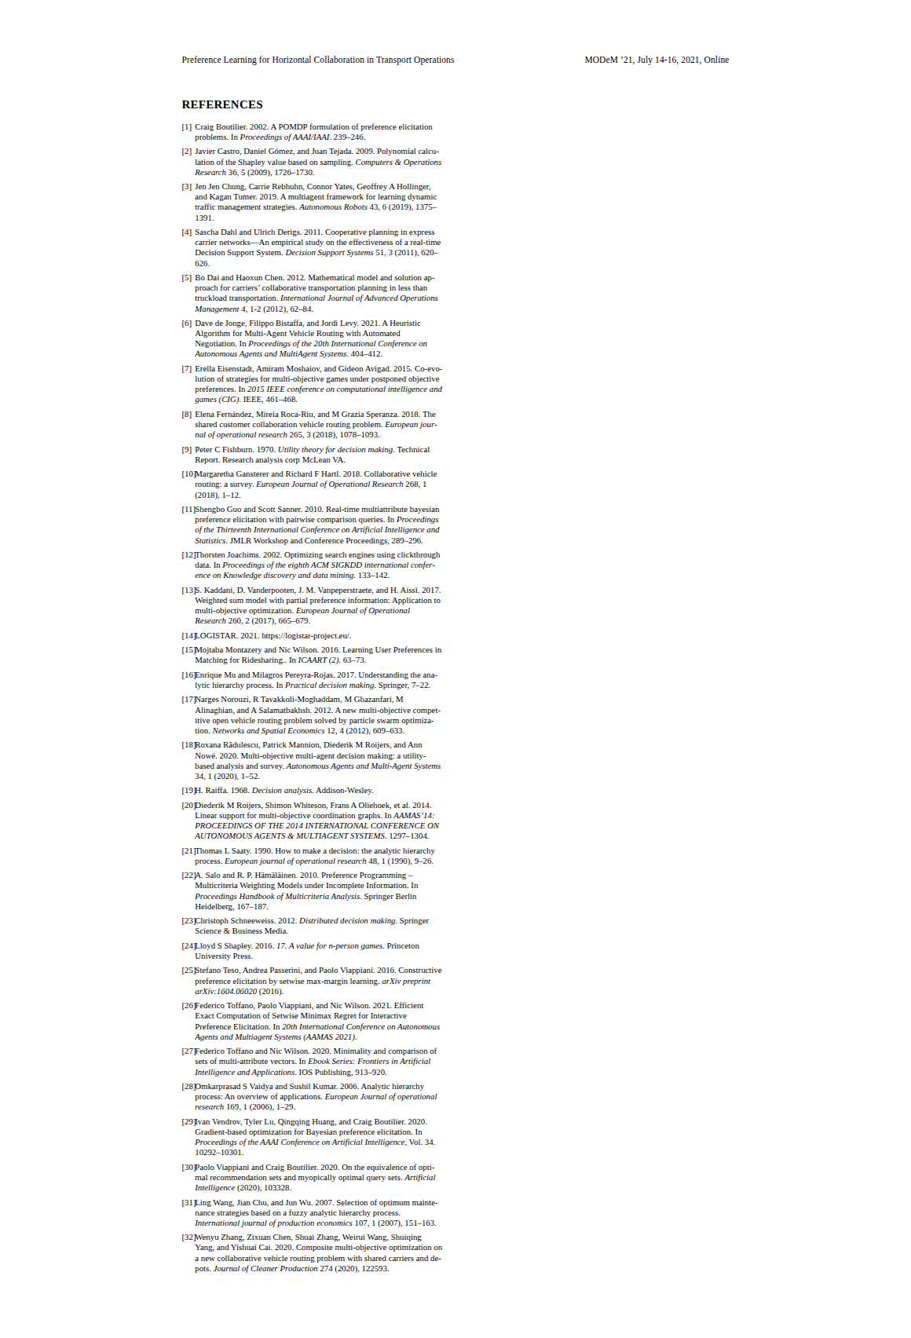Preference Learning for Horizontal Collaboration in Transport Operations
MODeM ’21, July 14-16, 2021, Online
References
[1] Craig Boutilier. 2002. A POMDP formulation of preference elicitation problems. In Proceedings of AAAI/IAAI. 239–246.
[2] Javier Castro, Daniel Gómez, and Juan Tejada. 2009. Polynomial calculation of the Shapley value based on sampling. Computers & Operations Research 36, 5 (2009), 1726–1730.
[3] Jen Jen Chung, Carrie Rebhuhn, Connor Yates, Geoffrey A Hollinger, and Kagan Tumer. 2019. A multiagent framework for learning dynamic traffic management strategies. Autonomous Robots 43, 6 (2019), 1375–1391.
[4] Sascha Dahl and Ulrich Derigs. 2011. Cooperative planning in express carrier networks—An empirical study on the effectiveness of a real-time Decision Support System. Decision Support Systems 51, 3 (2011), 620–626.
[5] Bo Dai and Haoxun Chen. 2012. Mathematical model and solution approach for carriers’ collaborative transportation planning in less than truckload transportation. International Journal of Advanced Operations Management 4, 1-2 (2012), 62–84.
[6] Dave de Jonge, Filippo Bistaffa, and Jordi Levy. 2021. A Heuristic Algorithm for Multi-Agent Vehicle Routing with Automated Negotiation. In Proceedings of the 20th International Conference on Autonomous Agents and MultiAgent Systems. 404–412.
[7] Erella Eisenstadt, Amiram Moshaiov, and Gideon Avigad. 2015. Co-evolution of strategies for multi-objective games under postponed objective preferences. In 2015 IEEE conference on computational intelligence and games (CIG). IEEE, 461–468.
[8] Elena Fernández, Mireia Roca-Riu, and M Grazia Speranza. 2018. The shared customer collaboration vehicle routing problem. European journal of operational research 265, 3 (2018), 1078–1093.
[9] Peter C Fishburn. 1970. Utility theory for decision making. Technical Report. Research analysis corp McLean VA.
[10] Margaretha Gansterer and Richard F Hartl. 2018. Collaborative vehicle routing: a survey. European Journal of Operational Research 268, 1 (2018), 1–12.
[11] Shengbo Guo and Scott Sanner. 2010. Real-time multiattribute bayesian preference elicitation with pairwise comparison queries. In Proceedings of the Thirteenth International Conference on Artificial Intelligence and Statistics. JMLR Workshop and Conference Proceedings, 289–296.
[12] Thorsten Joachims. 2002. Optimizing search engines using clickthrough data. In Proceedings of the eighth ACM SIGKDD international conference on Knowledge discovery and data mining. 133–142.
[13] S. Kaddani, D. Vanderpooten, J. M. Vanpeperstraete, and H. Aissi. 2017. Weighted sum model with partial preference information: Application to multi-objective optimization. European Journal of Operational Research 260, 2 (2017), 665–679.
[14] LOGISTAR. 2021. https://logistar-project.eu/.
[15] Mojtaba Montazery and Nic Wilson. 2016. Learning User Preferences in Matching for Ridesharing.. In ICAART (2). 63–73.
[16] Enrique Mu and Milagros Pereyra-Rojas. 2017. Understanding the analytic hierarchy process. In Practical decision making. Springer, 7–22.
[17] Narges Norouzi, R Tavakkoli-Moghaddam, M Ghazanfari, M Alinaghian, and A Salamatbakhsh. 2012. A new multi-objective competitive open vehicle routing problem solved by particle swarm optimization. Networks and Spatial Economics 12, 4 (2012), 609–633.
[18] Roxana Rădulescu, Patrick Mannion, Diederik M Roijers, and Ann Nowé. 2020. Multi-objective multi-agent decision making: a utility-based analysis and survey. Autonomous Agents and Multi-Agent Systems 34, 1 (2020), 1–52.
[19] H. Raiffa. 1968. Decision analysis. Addison-Wesley.
[20] Diederik M Roijers, Shimon Whiteson, Frans A Oliehoek, et al. 2014. Linear support for multi-objective coordination graphs. In AAMAS’14: PROCEEDINGS OF THE 2014 INTERNATIONAL CONFERENCE ON AUTONOMOUS AGENTS & MULTIAGENT SYSTEMS. 1297–1304.
[21] Thomas L Saaty. 1990. How to make a decision: the analytic hierarchy process. European journal of operational research 48, 1 (1990), 9–26.
[22] A. Salo and R. P. Hämäläinen. 2010. Preference Programming – Multicriteria Weighting Models under Incomplete Information. In Proceedings Handbook of Multicriteria Analysis. Springer Berlin Heidelberg, 167–187.
[23] Christoph Schneeweiss. 2012. Distributed decision making. Springer Science & Business Media.
[24] Lloyd S Shapley. 2016. 17. A value for n-person games. Princeton University Press.
[25] Stefano Teso, Andrea Passerini, and Paolo Viappiani. 2016. Constructive preference elicitation by setwise max-margin learning. arXiv preprint arXiv:1604.06020 (2016).
[26] Federico Toffano, Paolo Viappiani, and Nic Wilson. 2021. Efficient Exact Computation of Setwise Minimax Regret for Interactive Preference Elicitation. In 20th International Conference on Autonomous Agents and Multiagent Systems (AAMAS 2021).
[27] Federico Toffano and Nic Wilson. 2020. Minimality and comparison of sets of multi-attribute vectors. In Ebook Series: Frontiers in Artificial Intelligence and Applications. IOS Publishing, 913–920.
[28] Omkarprasad S Vaidya and Sushil Kumar. 2006. Analytic hierarchy process: An overview of applications. European Journal of operational research 169, 1 (2006), 1–29.
[29] Ivan Vendrov, Tyler Lu, Qingqing Huang, and Craig Boutilier. 2020. Gradient-based optimization for Bayesian preference elicitation. In Proceedings of the AAAI Conference on Artificial Intelligence, Vol. 34. 10292–10301.
[30] Paolo Viappiani and Craig Boutilier. 2020. On the equivalence of optimal recommendation sets and myopically optimal query sets. Artificial Intelligence (2020), 103328.
[31] Ling Wang, Jian Chu, and Jun Wu. 2007. Selection of optimum maintenance strategies based on a fuzzy analytic hierarchy process. International journal of production economics 107, 1 (2007), 151–163.
[32] Wenyu Zhang, Zixuan Chen, Shuai Zhang, Weirui Wang, Shuiqing Yang, and Yishuai Cai. 2020. Composite multi-objective optimization on a new collaborative vehicle routing problem with shared carriers and depots. Journal of Cleaner Production 274 (2020), 122593.